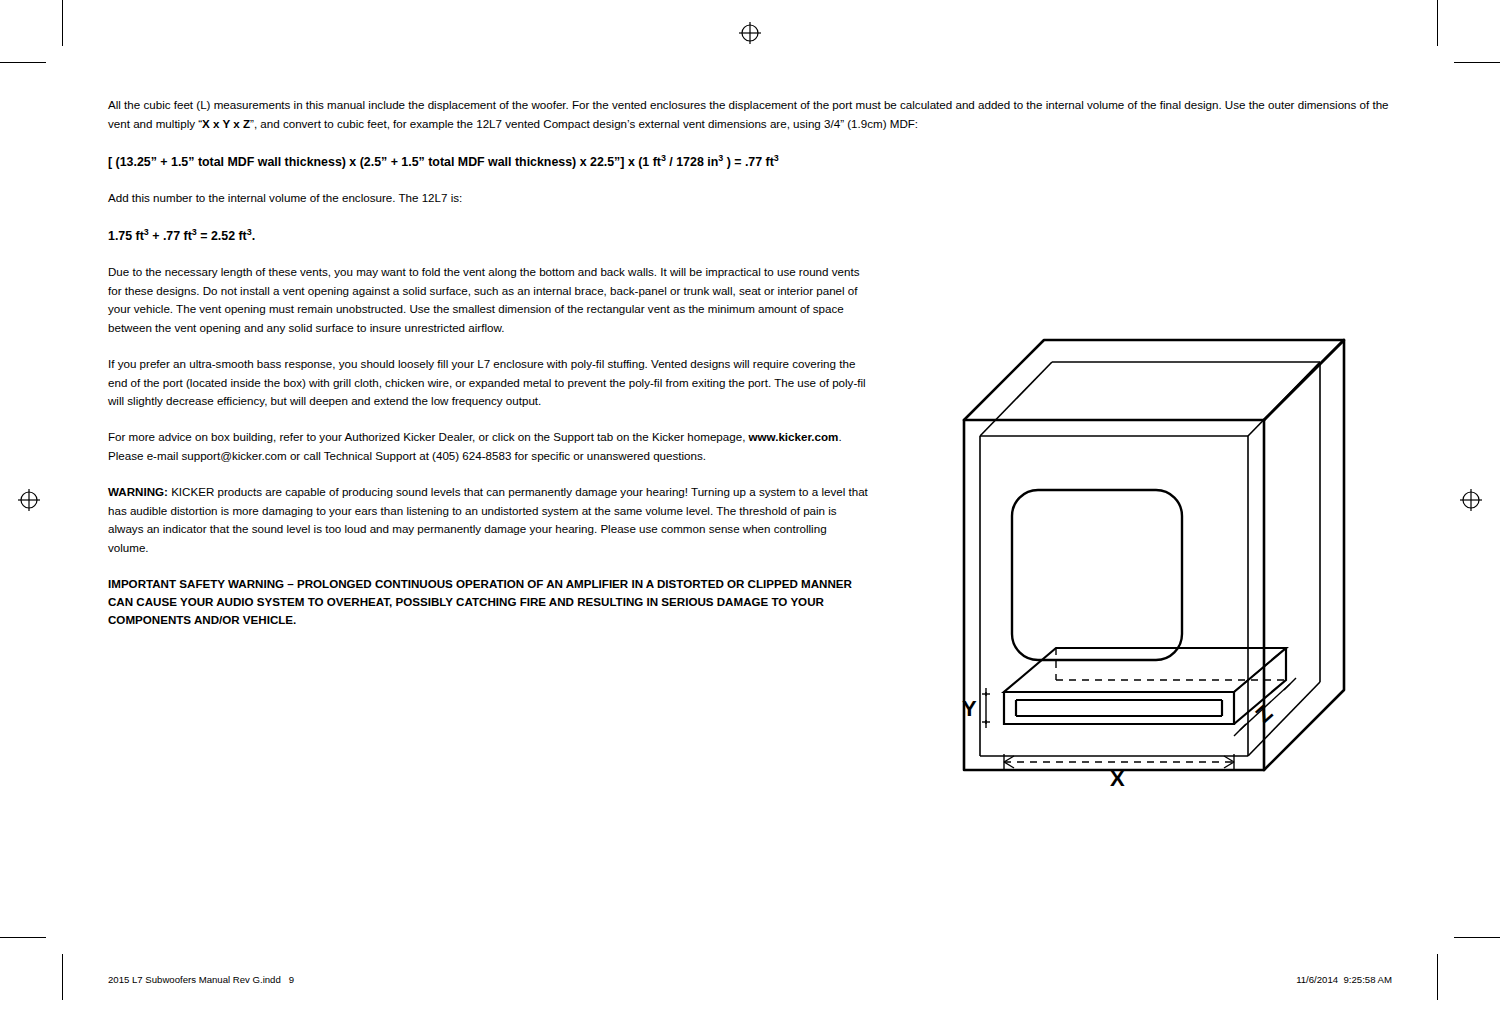All the cubic feet (L) measurements in this manual include the displacement of the woofer. For the vented enclosures the displacement of the port must be calculated and added to the internal volume of the final design. Use the outer dimensions of the vent and multiply “X x Y x Z”, and convert to cubic feet, for example the 12L7 vented Compact design’s external vent dimensions are, using 3/4” (1.9cm) MDF:
[ (13.25” + 1.5” total MDF wall thickness) x (2.5” + 1.5” total MDF wall thickness) x 22.5”] x (1 ft3 / 1728 in3 ) = .77 ft3
Add this number to the internal volume of the enclosure. The 12L7 is:
1.75 ft3 + .77 ft3 = 2.52 ft3.
Due to the necessary length of these vents, you may want to fold the vent along the bottom and back walls. It will be impractical to use round vents for these designs. Do not install a vent opening against a solid surface, such as an internal brace, back-panel or trunk wall, seat or interior panel of your vehicle. The vent opening must remain unobstructed. Use the smallest dimension of the rectangular vent as the minimum amount of space between the vent opening and any solid surface to insure unrestricted airflow.
If you prefer an ultra-smooth bass response, you should loosely fill your L7 enclosure with poly-fil stuffing. Vented designs will require covering the end of the port (located inside the box) with grill cloth, chicken wire, or expanded metal to prevent the poly-fil from exiting the port. The use of poly-fil will slightly decrease efficiency, but will deepen and extend the low frequency output.
For more advice on box building, refer to your Authorized Kicker Dealer, or click on the Support tab on the Kicker homepage, www.kicker.com. Please e-mail support@kicker.com or call Technical Support at (405) 624-8583 for specific or unanswered questions.
WARNING: KICKER products are capable of producing sound levels that can permanently damage your hearing! Turning up a system to a level that has audible distortion is more damaging to your ears than listening to an undistorted system at the same volume level. The threshold of pain is always an indicator that the sound level is too loud and may permanently damage your hearing. Please use common sense when controlling volume.
IMPORTANT SAFETY WARNING – PROLONGED CONTINUOUS OPERATION OF AN AMPLIFIER IN A DISTORTED OR CLIPPED MANNER CAN CAUSE YOUR AUDIO SYSTEM TO OVERHEAT, POSSIBLY CATCHING FIRE AND RESULTING IN SERIOUS DAMAGE TO YOUR COMPONENTS AND/OR VEHICLE.
Z Y X
2015 L7 Subwoofers Manual Rev G.indd 9 11/6/2014 9:25:58 AM